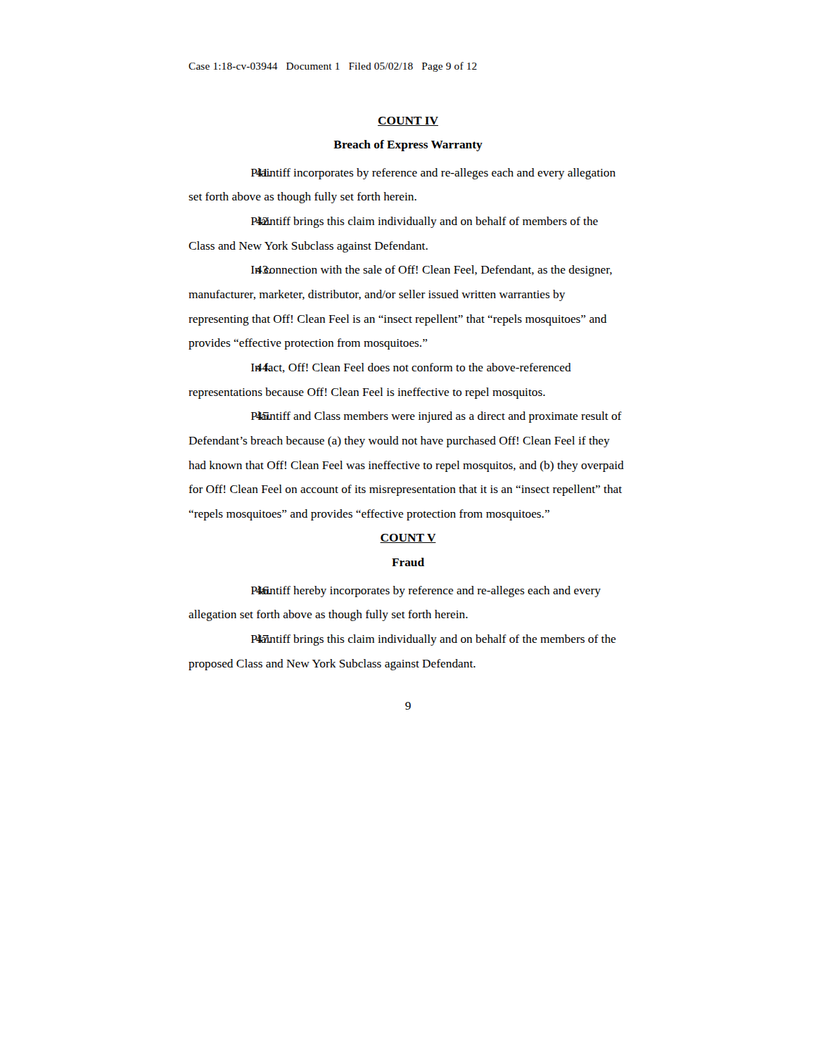Case 1:18-cv-03944 Document 1 Filed 05/02/18 Page 9 of 12
COUNT IV
Breach of Express Warranty
41. Plaintiff incorporates by reference and re-alleges each and every allegation set forth above as though fully set forth herein.
42. Plaintiff brings this claim individually and on behalf of members of the Class and New York Subclass against Defendant.
43. In connection with the sale of Off! Clean Feel, Defendant, as the designer, manufacturer, marketer, distributor, and/or seller issued written warranties by representing that Off! Clean Feel is an “insect repellent” that “repels mosquitoes” and provides “effective protection from mosquitoes.”
44. In fact, Off! Clean Feel does not conform to the above-referenced representations because Off! Clean Feel is ineffective to repel mosquitos.
45. Plaintiff and Class members were injured as a direct and proximate result of Defendant’s breach because (a) they would not have purchased Off! Clean Feel if they had known that Off! Clean Feel was ineffective to repel mosquitos, and (b) they overpaid for Off! Clean Feel on account of its misrepresentation that it is an “insect repellent” that “repels mosquitoes” and provides “effective protection from mosquitoes.”
COUNT V
Fraud
46. Plaintiff hereby incorporates by reference and re-alleges each and every allegation set forth above as though fully set forth herein.
47. Plaintiff brings this claim individually and on behalf of the members of the proposed Class and New York Subclass against Defendant.
9